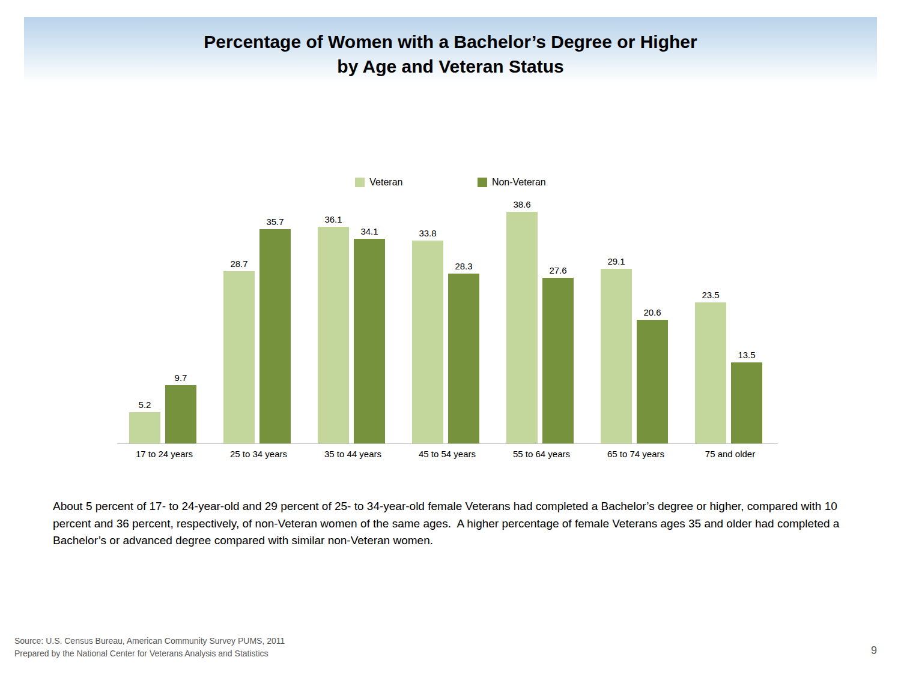Percentage of Women with a Bachelor’s Degree or Higher
by Age and Veteran Status
Veteran Non-Veteran
5.2
9.7
28.7
35.7
36.1
34.1
33.8
28.3
38.6
27.6
29.1
20.6
23.5
13.5
17 to 24 years
25 to 34 years
35 to 44 years
45 to 54 years
55 to 64 years
65 to 74 years
75 and older
About 5 percent of 17- to 24-year-old and 29 percent of 25- to 34-year-old female Veterans had completed a Bachelor’s degree or higher, compared with 10 percent and 36 percent, respectively, of non-Veteran women of the same ages. A higher percentage of female Veterans ages 35 and older had completed a Bachelor’s or advanced degree compared with similar non-Veteran women.
Source: U.S. Census Bureau, American Community Survey PUMS, 2011
Prepared by the National Center for Veterans Analysis and Statistics
9